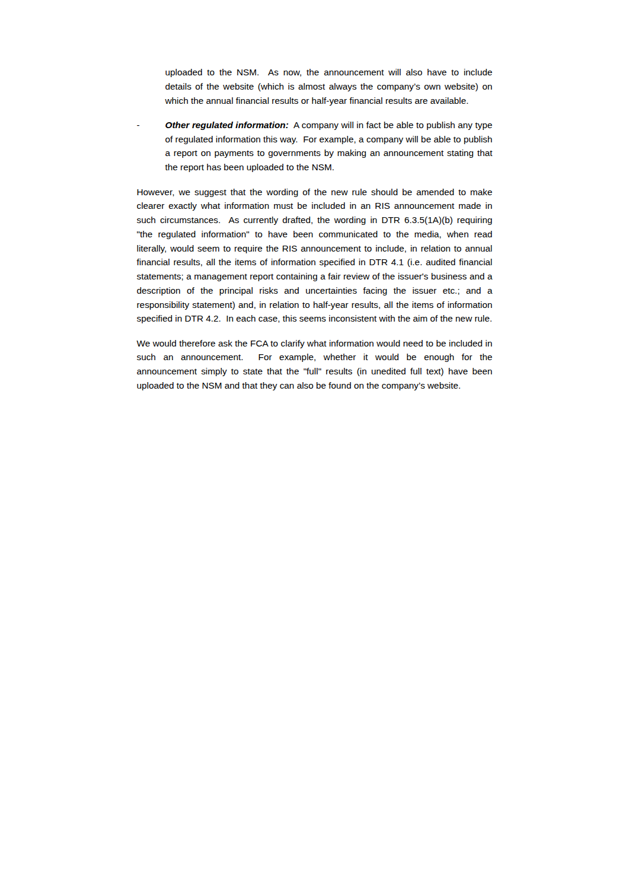uploaded to the NSM. As now, the announcement will also have to include details of the website (which is almost always the company’s own website) on which the annual financial results or half-year financial results are available.
-
Other regulated information: A company will in fact be able to publish any type of regulated information this way. For example, a company will be able to publish a report on payments to governments by making an announcement stating that the report has been uploaded to the NSM.
However, we suggest that the wording of the new rule should be amended to make clearer exactly what information must be included in an RIS announcement made in such circumstances. As currently drafted, the wording in DTR 6.3.5(1A)(b) requiring "the regulated information" to have been communicated to the media, when read literally, would seem to require the RIS announcement to include, in relation to annual financial results, all the items of information specified in DTR 4.1 (i.e. audited financial statements; a management report containing a fair review of the issuer's business and a description of the principal risks and uncertainties facing the issuer etc.; and a responsibility statement) and, in relation to half-year results, all the items of information specified in DTR 4.2. In each case, this seems inconsistent with the aim of the new rule.
We would therefore ask the FCA to clarify what information would need to be included in such an announcement. For example, whether it would be enough for the announcement simply to state that the "full" results (in unedited full text) have been uploaded to the NSM and that they can also be found on the company’s website.